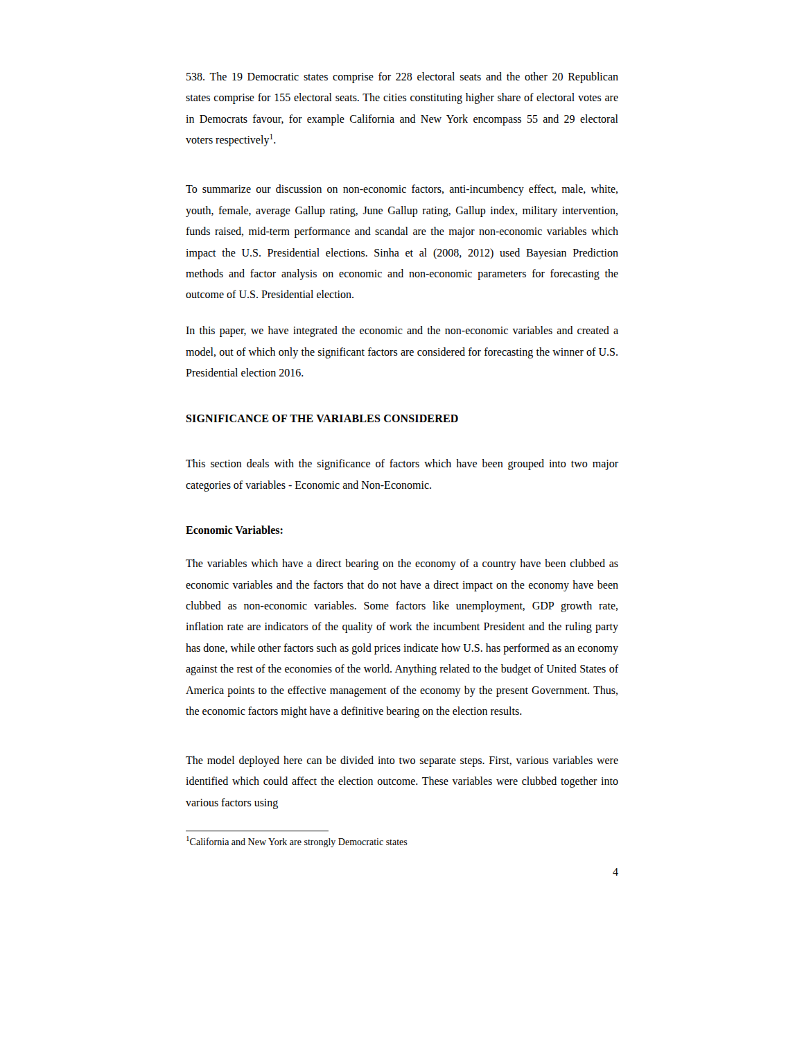538. The 19 Democratic states comprise for 228 electoral seats and the other 20 Republican states comprise for 155 electoral seats. The cities constituting higher share of electoral votes are in Democrats favour, for example California and New York encompass 55 and 29 electoral voters respectively1.
To summarize our discussion on non-economic factors, anti-incumbency effect, male, white, youth, female, average Gallup rating, June Gallup rating, Gallup index, military intervention, funds raised, mid-term performance and scandal are the major non-economic variables which impact the U.S. Presidential elections. Sinha et al (2008, 2012) used Bayesian Prediction methods and factor analysis on economic and non-economic parameters for forecasting the outcome of U.S. Presidential election.
In this paper, we have integrated the economic and the non-economic variables and created a model, out of which only the significant factors are considered for forecasting the winner of U.S. Presidential election 2016.
SIGNIFICANCE OF THE VARIABLES CONSIDERED
This section deals with the significance of factors which have been grouped into two major categories of variables - Economic and Non-Economic.
Economic Variables:
The variables which have a direct bearing on the economy of a country have been clubbed as economic variables and the factors that do not have a direct impact on the economy have been clubbed as non-economic variables. Some factors like unemployment, GDP growth rate, inflation rate are indicators of the quality of work the incumbent President and the ruling party has done, while other factors such as gold prices indicate how U.S. has performed as an economy against the rest of the economies of the world. Anything related to the budget of United States of America points to the effective management of the economy by the present Government. Thus, the economic factors might have a definitive bearing on the election results.
The model deployed here can be divided into two separate steps. First, various variables were identified which could affect the election outcome. These variables were clubbed together into various factors using
1California and New York are strongly Democratic states
4